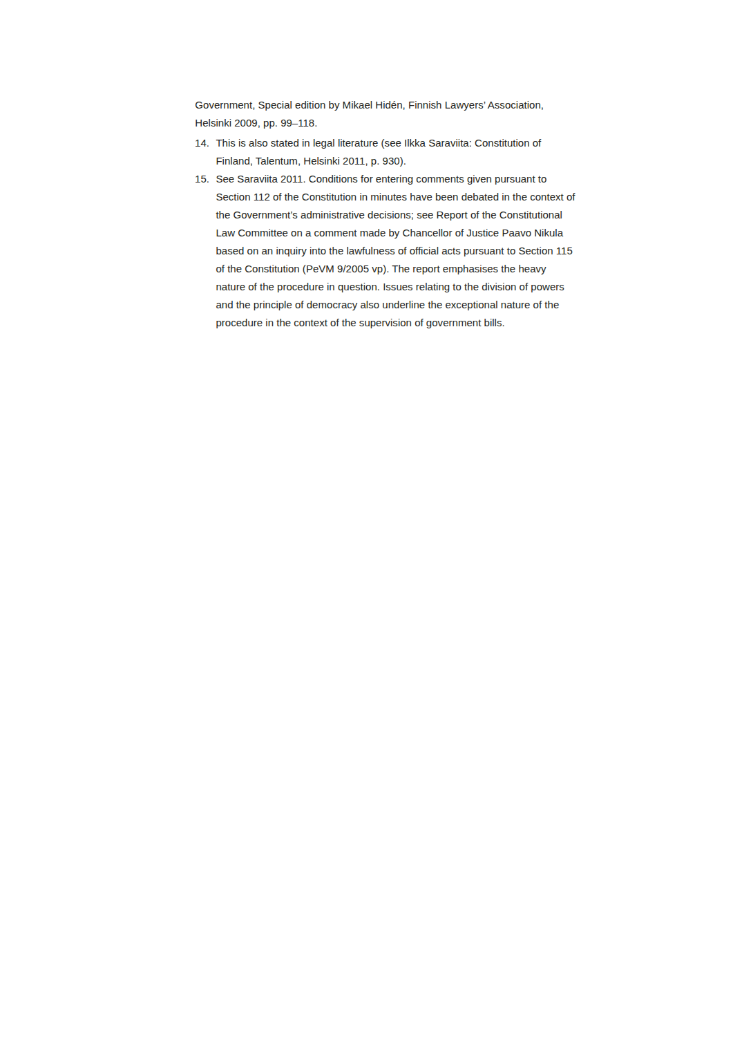Government, Special edition by Mikael Hidén, Finnish Lawyers’ Association, Helsinki 2009, pp. 99–118.
This is also stated in legal literature (see Ilkka Saraviita: Constitution of Finland, Talentum, Helsinki 2011, p. 930).
See Saraviita 2011. Conditions for entering comments given pursuant to Section 112 of the Constitution in minutes have been debated in the context of the Government’s administrative decisions; see Report of the Constitutional Law Committee on a comment made by Chancellor of Justice Paavo Nikula based on an inquiry into the lawfulness of official acts pursuant to Section 115 of the Constitution (PeVM 9/2005 vp). The report emphasises the heavy nature of the procedure in question. Issues relating to the division of powers and the principle of democracy also underline the exceptional nature of the procedure in the context of the supervision of government bills.